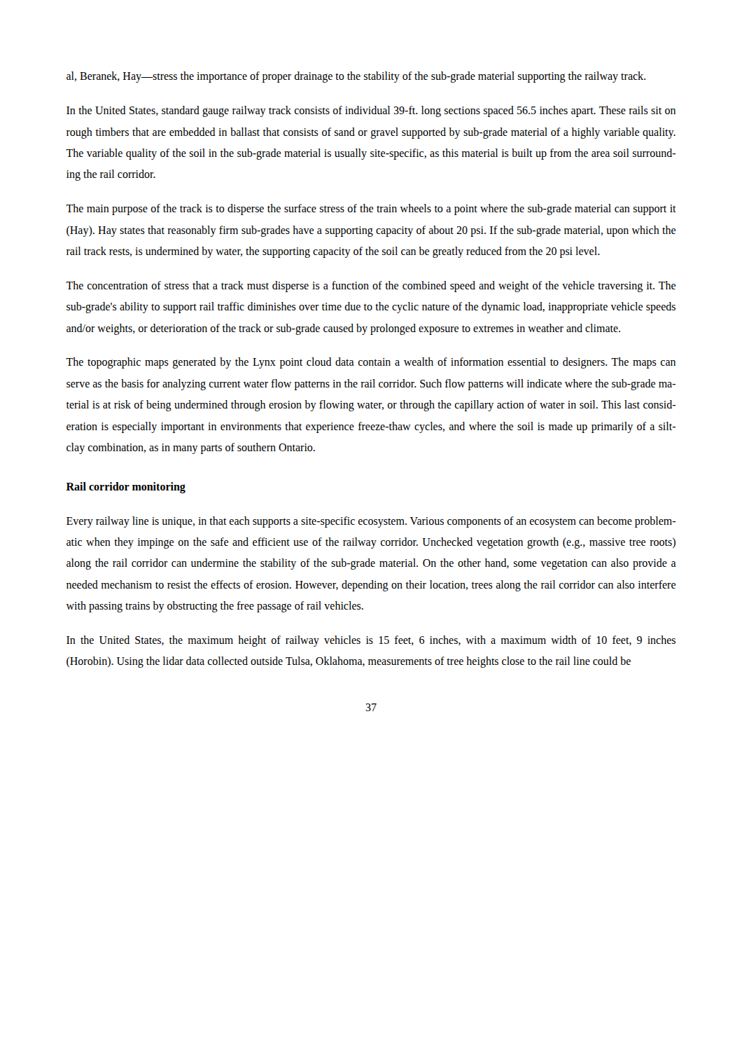al, Beranek, Hay—stress the importance of proper drainage to the stability of the sub-grade material supporting the railway track.
In the United States, standard gauge railway track consists of individual 39-ft. long sections spaced 56.5 inches apart. These rails sit on rough timbers that are embedded in ballast that consists of sand or gravel supported by sub-grade material of a highly variable quality. The variable quality of the soil in the sub-grade material is usually site-specific, as this material is built up from the area soil surrounding the rail corridor.
The main purpose of the track is to disperse the surface stress of the train wheels to a point where the sub-grade material can support it (Hay). Hay states that reasonably firm sub-grades have a supporting capacity of about 20 psi. If the sub-grade material, upon which the rail track rests, is undermined by water, the supporting capacity of the soil can be greatly reduced from the 20 psi level.
The concentration of stress that a track must disperse is a function of the combined speed and weight of the vehicle traversing it. The sub-grade's ability to support rail traffic diminishes over time due to the cyclic nature of the dynamic load, inappropriate vehicle speeds and/or weights, or deterioration of the track or sub-grade caused by prolonged exposure to extremes in weather and climate.
The topographic maps generated by the Lynx point cloud data contain a wealth of information essential to designers. The maps can serve as the basis for analyzing current water flow patterns in the rail corridor. Such flow patterns will indicate where the sub-grade material is at risk of being undermined through erosion by flowing water, or through the capillary action of water in soil. This last consideration is especially important in environments that experience freeze-thaw cycles, and where the soil is made up primarily of a silt-clay combination, as in many parts of southern Ontario.
Rail corridor monitoring
Every railway line is unique, in that each supports a site-specific ecosystem. Various components of an ecosystem can become problematic when they impinge on the safe and efficient use of the railway corridor. Unchecked vegetation growth (e.g., massive tree roots) along the rail corridor can undermine the stability of the sub-grade material. On the other hand, some vegetation can also provide a needed mechanism to resist the effects of erosion. However, depending on their location, trees along the rail corridor can also interfere with passing trains by obstructing the free passage of rail vehicles.
In the United States, the maximum height of railway vehicles is 15 feet, 6 inches, with a maximum width of 10 feet, 9 inches (Horobin). Using the lidar data collected outside Tulsa, Oklahoma, measurements of tree heights close to the rail line could be
37